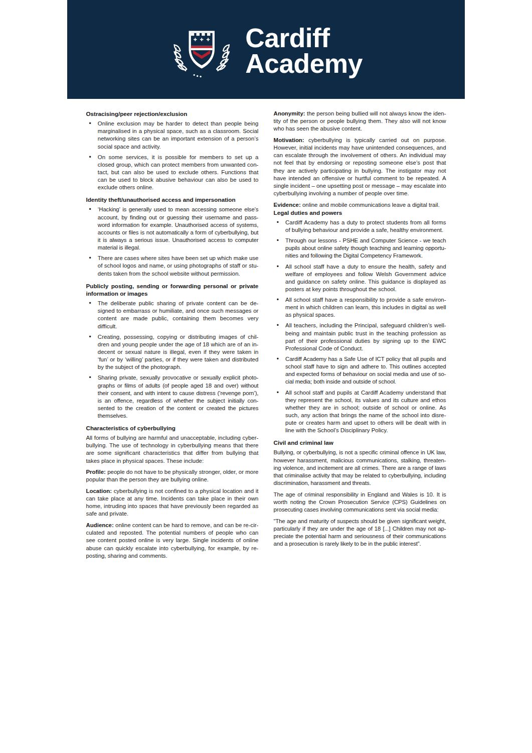Cardiff Academy
Ostracising/peer rejection/exclusion
Online exclusion may be harder to detect than people being marginalised in a physical space, such as a classroom. Social networking sites can be an important extension of a person’s social space and activity.
On some services, it is possible for members to set up a closed group, which can protect members from unwanted contact, but can also be used to exclude others. Functions that can be used to block abusive behaviour can also be used to exclude others online.
Identity theft/unauthorised access and impersonation
‘Hacking’ is generally used to mean accessing someone else’s account, by finding out or guessing their username and password information for example. Unauthorised access of systems, accounts or files is not automatically a form of cyberbullying, but it is always a serious issue. Unauthorised access to computer material is illegal.
There are cases where sites have been set up which make use of school logos and name, or using photographs of staff or students taken from the school website without permission.
Publicly posting, sending or forwarding personal or private information or images
The deliberate public sharing of private content can be designed to embarrass or humiliate, and once such messages or content are made public, containing them becomes very difficult.
Creating, possessing, copying or distributing images of children and young people under the age of 18 which are of an indecent or sexual nature is illegal, even if they were taken in ‘fun’ or by ‘willing’ parties, or if they were taken and distributed by the subject of the photograph.
Sharing private, sexually provocative or sexually explicit photographs or films of adults (of people aged 18 and over) without their consent, and with intent to cause distress (‘revenge porn’), is an offence, regardless of whether the subject initially consented to the creation of the content or created the pictures themselves.
Characteristics of cyberbullying
All forms of bullying are harmful and unacceptable, including cyberbullying. The use of technology in cyberbullying means that there are some significant characteristics that differ from bullying that takes place in physical spaces. These include:
Profile: people do not have to be physically stronger, older, or more popular than the person they are bullying online.
Location: cyberbullying is not confined to a physical location and it can take place at any time. Incidents can take place in their own home, intruding into spaces that have previously been regarded as safe and private.
Audience: online content can be hard to remove, and can be re-circulated and reposted. The potential numbers of people who can see content posted online is very large. Single incidents of online abuse can quickly escalate into cyberbullying, for example, by reposting, sharing and comments.
Anonymity: the person being bullied will not always know the identity of the person or people bullying them. They also will not know who has seen the abusive content.
Motivation: cyberbullying is typically carried out on purpose. However, initial incidents may have unintended consequences, and can escalate through the involvement of others. An individual may not feel that by endorsing or reposting someone else’s post that they are actively participating in bullying. The instigator may not have intended an offensive or hurtful comment to be repeated. A single incident – one upsetting post or message – may escalate into cyberbullying involving a number of people over time.
Evidence: online and mobile communications leave a digital trail.
Legal duties and powers
Cardiff Academy has a duty to protect students from all forms of bullying behaviour and provide a safe, healthy environment.
Through our lessons - PSHE and Computer Science - we teach pupils about online safety though teaching and learning opportunities and following the Digital Competency Framework.
All school staff have a duty to ensure the health, safety and welfare of employees and follow Welsh Government advice and guidance on safety online. This guidance is displayed as posters at key points throughout the school.
All school staff have a responsibility to provide a safe environment in which children can learn, this includes in digital as well as physical spaces.
All teachers, including the Principal, safeguard children’s wellbeing and maintain public trust in the teaching profession as part of their professional duties by signing up to the EWC Professional Code of Conduct.
Cardiff Academy has a Safe Use of ICT policy that all pupils and school staff have to sign and adhere to. This outlines accepted and expected forms of behaviour on social media and use of social media; both inside and outside of school.
All school staff and pupils at Cardiff Academy understand that they represent the school, its values and its culture and ethos whether they are in school; outside of school or online. As such, any action that brings the name of the school into disrepute or creates harm and upset to others will be dealt with in line with the School’s Disciplinary Policy.
Civil and criminal law
Bullying, or cyberbullying, is not a specific criminal offence in UK law, however harassment, malicious communications, stalking, threatening violence, and incitement are all crimes. There are a range of laws that criminalise activity that may be related to cyberbullying, including discrimination, harassment and threats.
The age of criminal responsibility in England and Wales is 10. It is worth noting the Crown Prosecution Service (CPS) Guidelines on prosecuting cases involving communications sent via social media:
“The age and maturity of suspects should be given significant weight, particularly if they are under the age of 18 [...] Children may not appreciate the potential harm and seriousness of their communications and a prosecution is rarely likely to be in the public interest”.